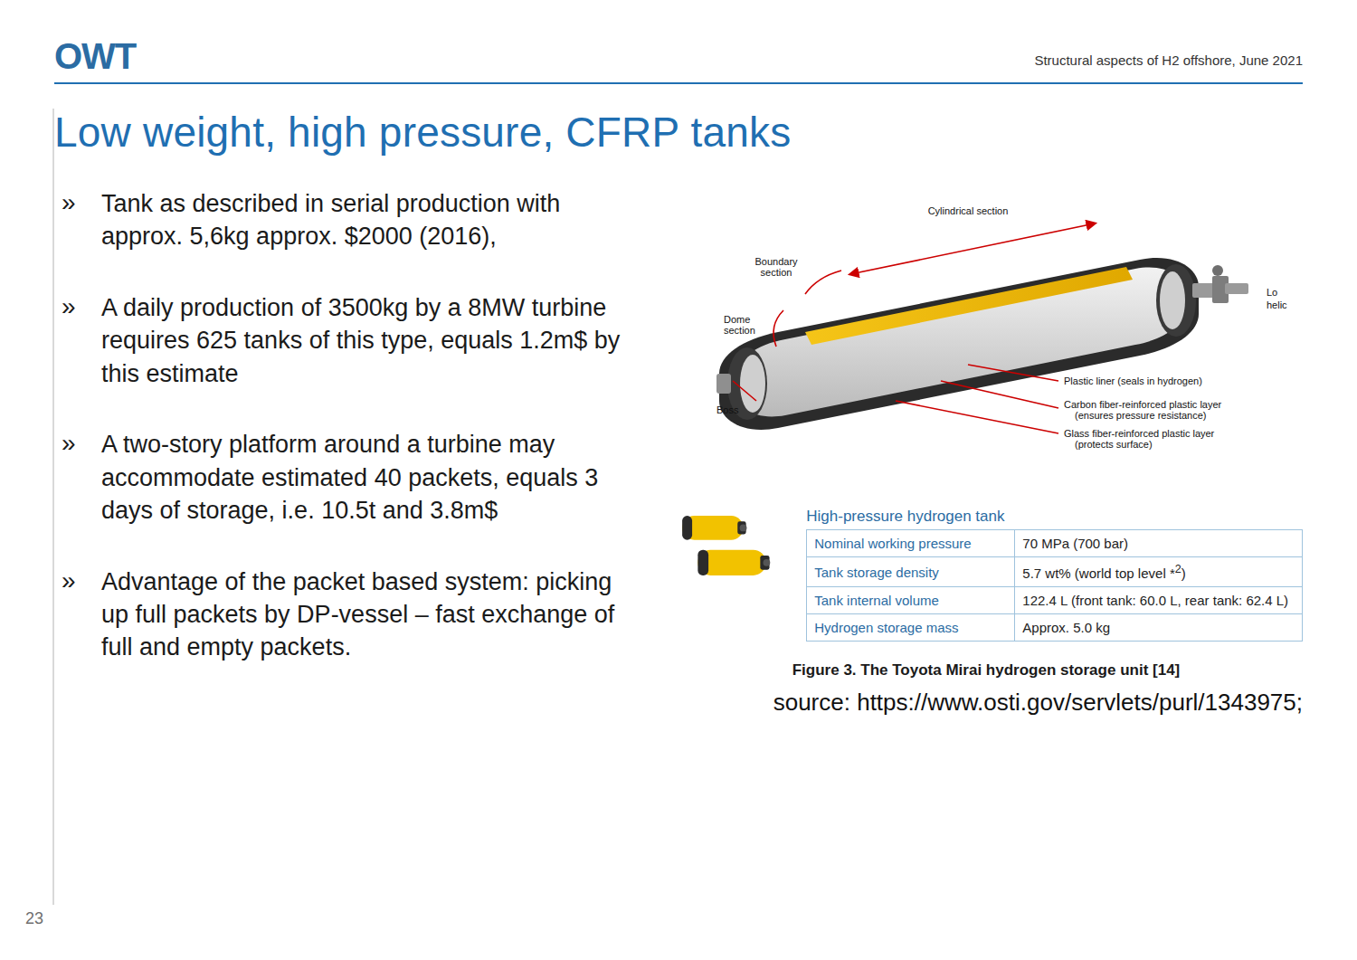OWT
Structural aspects of H2 offshore, June 2021
Low weight, high pressure, CFRP tanks
Tank as described in serial production with approx. 5,6kg approx. $2000 (2016),
A daily production of 3500kg by a 8MW turbine requires 625 tanks of this type, equals 1.2m$ by this estimate
A two-story platform around a turbine may accommodate estimated 40 packets, equals 3 days of storage, i.e. 10.5t and 3.8m$
Advantage of the packet based system: picking up full packets by DP-vessel – fast exchange of full and empty packets.
Cylindrical section Boundary section Dome section Boss Plastic liner (seals in hydrogen) Carbon fiber-reinforced plastic layer (ensures pressure resistance) Glass fiber-reinforced plastic layer (protects surface) Lo helic
High-pressure hydrogen tank
| Nominal working pressure | 70 MPa (700 bar) |
| Tank storage density | 5.7 wt% (world top level * 2 ) |
| Tank internal volume | 122.4 L (front tank: 60.0 L, rear tank: 62.4 L) |
| Hydrogen storage mass | Approx. 5.0 kg |
Figure 3. The Toyota Mirai hydrogen storage unit [14]
source: https://www.osti.gov/servlets/purl/1343975;
23